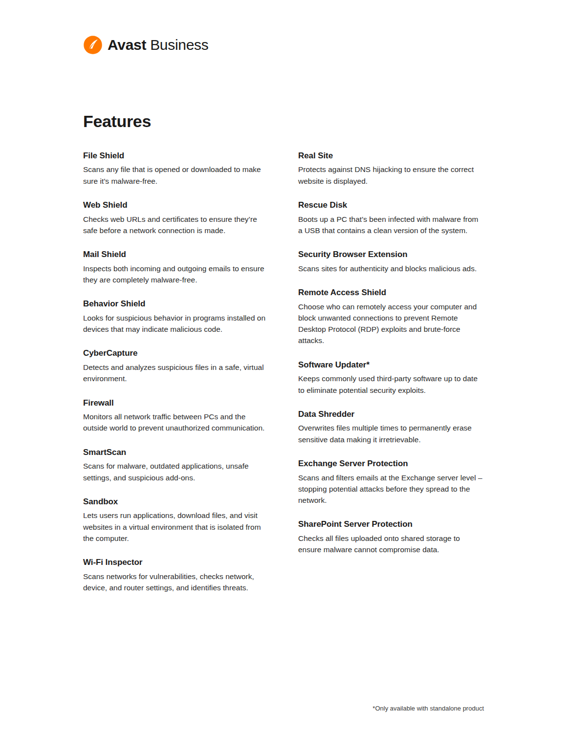Avast Business
Features
File Shield
Scans any file that is opened or downloaded to make sure it’s malware-free.
Web Shield
Checks web URLs and certificates to ensure they’re safe before a network connection is made.
Mail Shield
Inspects both incoming and outgoing emails to ensure they are completely malware-free.
Behavior Shield
Looks for suspicious behavior in programs installed on devices that may indicate malicious code.
CyberCapture
Detects and analyzes suspicious files in a safe, virtual environment.
Firewall
Monitors all network traffic between PCs and the outside world to prevent unauthorized communication.
SmartScan
Scans for malware, outdated applications, unsafe settings, and suspicious add-ons.
Sandbox
Lets users run applications, download files, and visit websites in a virtual environment that is isolated from the computer.
Wi-Fi Inspector
Scans networks for vulnerabilities, checks network, device, and router settings, and identifies threats.
Real Site
Protects against DNS hijacking to ensure the correct website is displayed.
Rescue Disk
Boots up a PC that’s been infected with malware from a USB that contains a clean version of the system.
Security Browser Extension
Scans sites for authenticity and blocks malicious ads.
Remote Access Shield
Choose who can remotely access your computer and block unwanted connections to prevent Remote Desktop Protocol (RDP) exploits and brute-force attacks.
Software Updater*
Keeps commonly used third-party software up to date to eliminate potential security exploits.
Data Shredder
Overwrites files multiple times to permanently erase sensitive data making it irretrievable.
Exchange Server Protection
Scans and filters emails at the Exchange server level – stopping potential attacks before they spread to the network.
SharePoint Server Protection
Checks all files uploaded onto shared storage to ensure malware cannot compromise data.
*Only available with standalone product